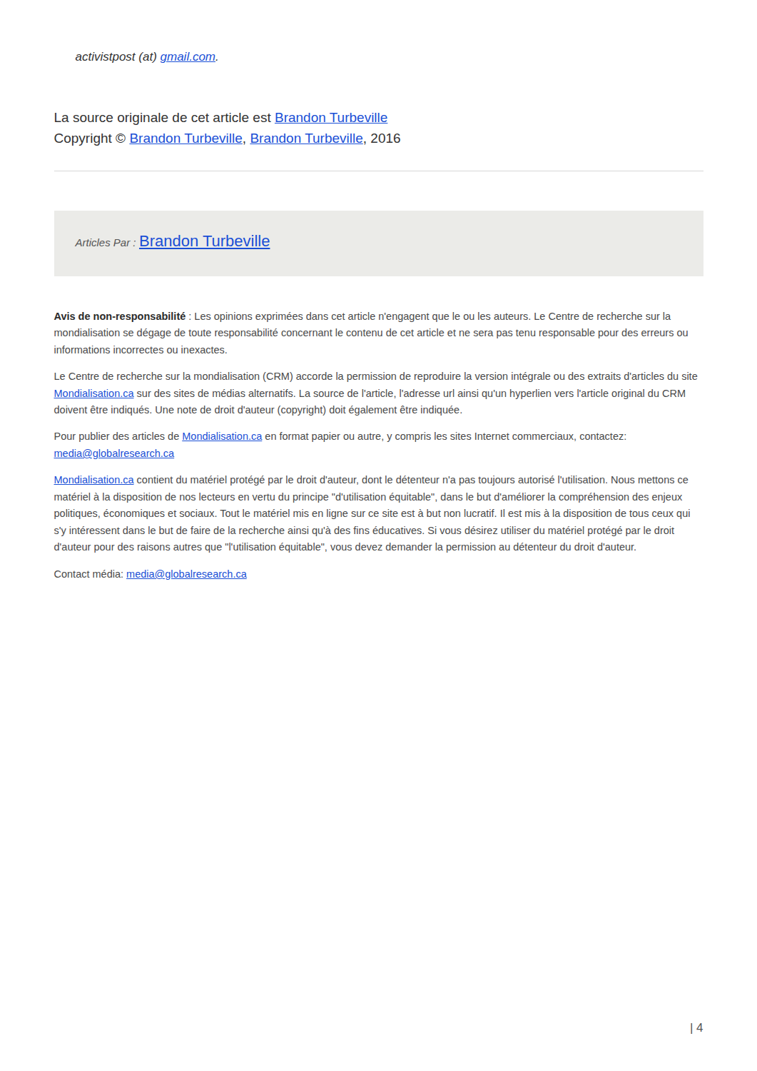activistpost (at) gmail.com.
La source originale de cet article est Brandon Turbeville
Copyright © Brandon Turbeville, Brandon Turbeville, 2016
Articles Par : Brandon Turbeville
Avis de non-responsabilité : Les opinions exprimées dans cet article n'engagent que le ou les auteurs. Le Centre de recherche sur la mondialisation se dégage de toute responsabilité concernant le contenu de cet article et ne sera pas tenu responsable pour des erreurs ou informations incorrectes ou inexactes.
Le Centre de recherche sur la mondialisation (CRM) accorde la permission de reproduire la version intégrale ou des extraits d'articles du site Mondialisation.ca sur des sites de médias alternatifs. La source de l'article, l'adresse url ainsi qu'un hyperlien vers l'article original du CRM doivent être indiqués. Une note de droit d'auteur (copyright) doit également être indiquée.
Pour publier des articles de Mondialisation.ca en format papier ou autre, y compris les sites Internet commerciaux, contactez: media@globalresearch.ca
Mondialisation.ca contient du matériel protégé par le droit d'auteur, dont le détenteur n'a pas toujours autorisé l'utilisation. Nous mettons ce matériel à la disposition de nos lecteurs en vertu du principe "d'utilisation équitable", dans le but d'améliorer la compréhension des enjeux politiques, économiques et sociaux. Tout le matériel mis en ligne sur ce site est à but non lucratif. Il est mis à la disposition de tous ceux qui s'y intéressent dans le but de faire de la recherche ainsi qu'à des fins éducatives. Si vous désirez utiliser du matériel protégé par le droit d'auteur pour des raisons autres que "l'utilisation équitable", vous devez demander la permission au détenteur du droit d'auteur.
Contact média: media@globalresearch.ca
| 4